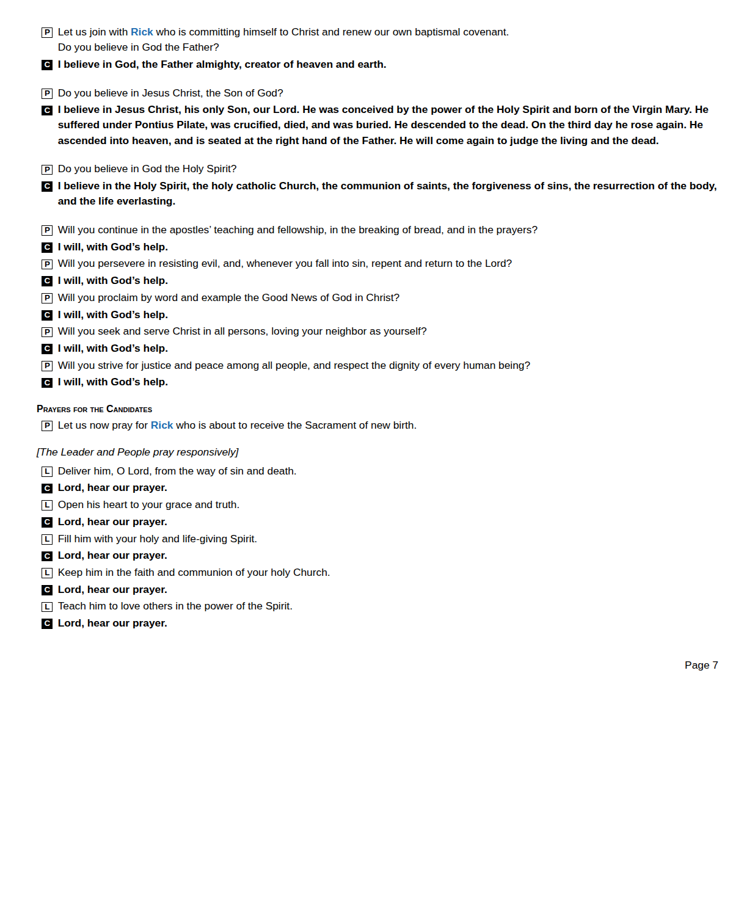P
Let us join with Rick who is committing himself to Christ and renew our own baptismal covenant.
Do you believe in God the Father?
C
I believe in God, the Father almighty, creator of heaven and earth.
P
Do you believe in Jesus Christ, the Son of God?
C
I believe in Jesus Christ, his only Son, our Lord. He was conceived by the power of the Holy Spirit and born of the Virgin Mary. He suffered under Pontius Pilate, was crucified, died, and was buried. He descended to the dead. On the third day he rose again. He ascended into heaven, and is seated at the right hand of the Father. He will come again to judge the living and the dead.
P
Do you believe in God the Holy Spirit?
C
I believe in the Holy Spirit, the holy catholic Church, the communion of saints, the forgiveness of sins, the resurrection of the body, and the life everlasting.
P
Will you continue in the apostles’ teaching and fellowship, in the breaking of bread, and in the prayers?
C
I will, with God’s help.
P
Will you persevere in resisting evil, and, whenever you fall into sin, repent and return to the Lord?
C
I will, with God’s help.
P
Will you proclaim by word and example the Good News of God in Christ?
C
I will, with God’s help.
P
Will you seek and serve Christ in all persons, loving your neighbor as yourself?
C
I will, with God’s help.
P
Will you strive for justice and peace among all people, and respect the dignity of every human being?
C
I will, with God’s help.
Prayers for the Candidates
P
Let us now pray for Rick who is about to receive the Sacrament of new birth.
[The Leader and People pray responsively]
L
Deliver him, O Lord, from the way of sin and death.
C
Lord, hear our prayer.
L
Open his heart to your grace and truth.
C
Lord, hear our prayer.
L
Fill him with your holy and life-giving Spirit.
C
Lord, hear our prayer.
L
Keep him in the faith and communion of your holy Church.
C
Lord, hear our prayer.
L
Teach him to love others in the power of the Spirit.
C
Lord, hear our prayer.
Page 7